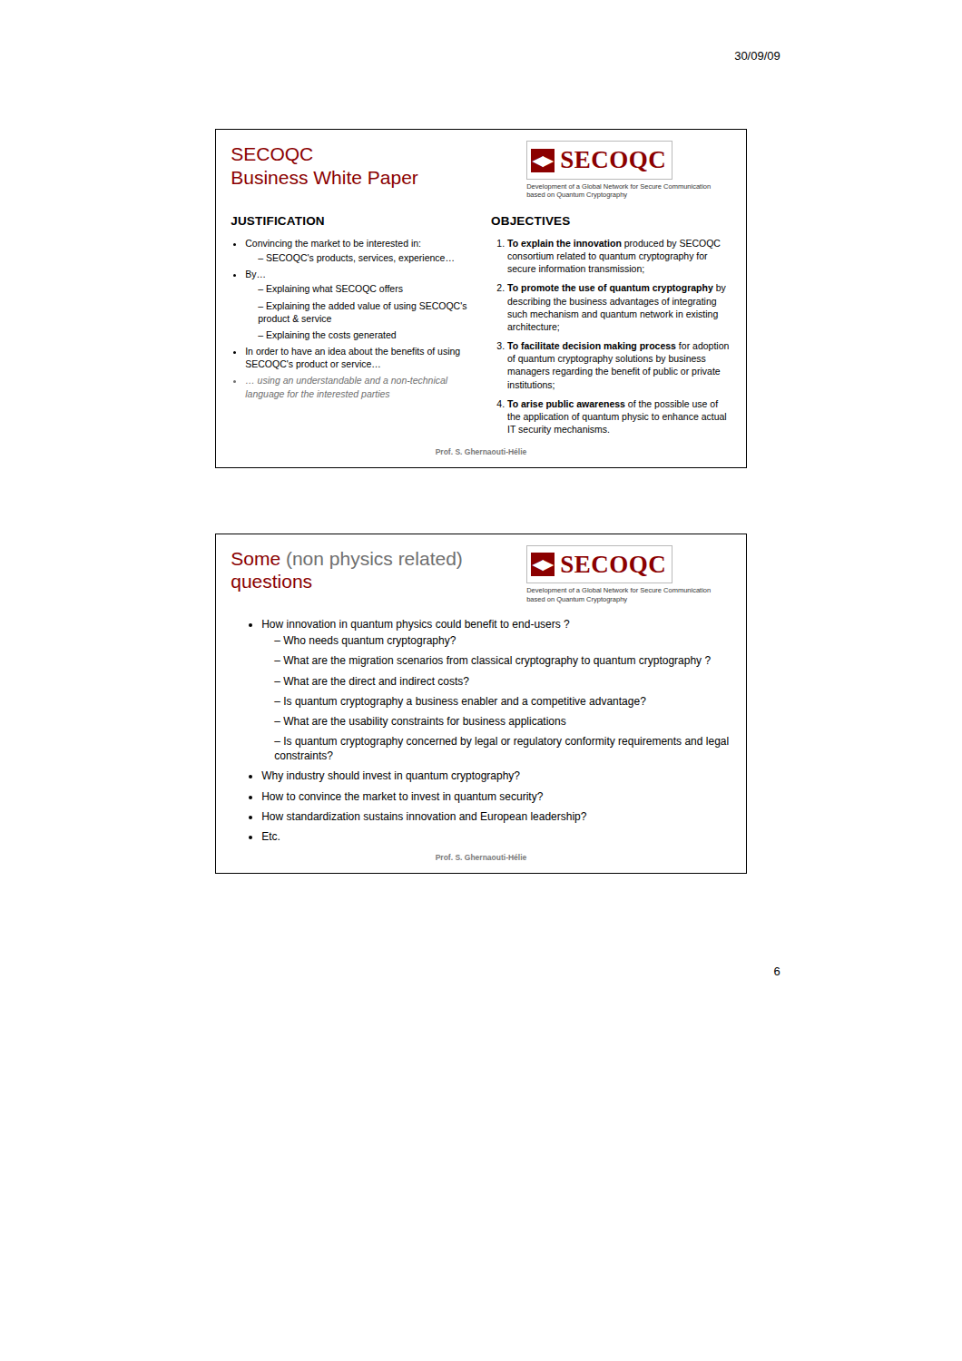30/09/09
◀▶
SECOQC
Development of a Global Network for Secure Communication based on Quantum Cryptography
SECOQC
Business White Paper
JUSTIFICATION
Convincing the market to be interested in:
SECOQC's products, services, experience…
By…
Explaining what SECOQC offers
Explaining the added value of using SECOQC's product & service
Explaining the costs generated
In order to have an idea about the benefits of using SECOQC's product or service…
… using an understandable and a non-technical language for the interested parties
OBJECTIVES
To explain the innovation produced by SECOQC consortium related to quantum cryptography for secure information transmission;
To promote the use of quantum cryptography by describing the business advantages of integrating such mechanism and quantum network in existing architecture;
To facilitate decision making process for adoption of quantum cryptography solutions by business managers regarding the benefit of public or private institutions;
To arise public awareness of the possible use of the application of quantum physic to enhance actual IT security mechanisms.
Prof. S. Ghernaouti-Hélie
◀▶
SECOQC
Development of a Global Network for Secure Communication based on Quantum Cryptography
Some (non physics related)
questions
How innovation in quantum physics could benefit to end-users ?
Who needs quantum cryptography?
What are the migration scenarios from classical cryptography to quantum cryptography ?
What are the direct and indirect costs?
Is quantum cryptography a business enabler and a competitive advantage?
What are the usability constraints for business applications
Is quantum cryptography concerned by legal or regulatory conformity requirements and legal constraints?
Why industry should invest in quantum cryptography?
How to convince the market to invest in quantum security?
How standardization sustains innovation and European leadership?
Etc.
Prof. S. Ghernaouti-Hélie
6